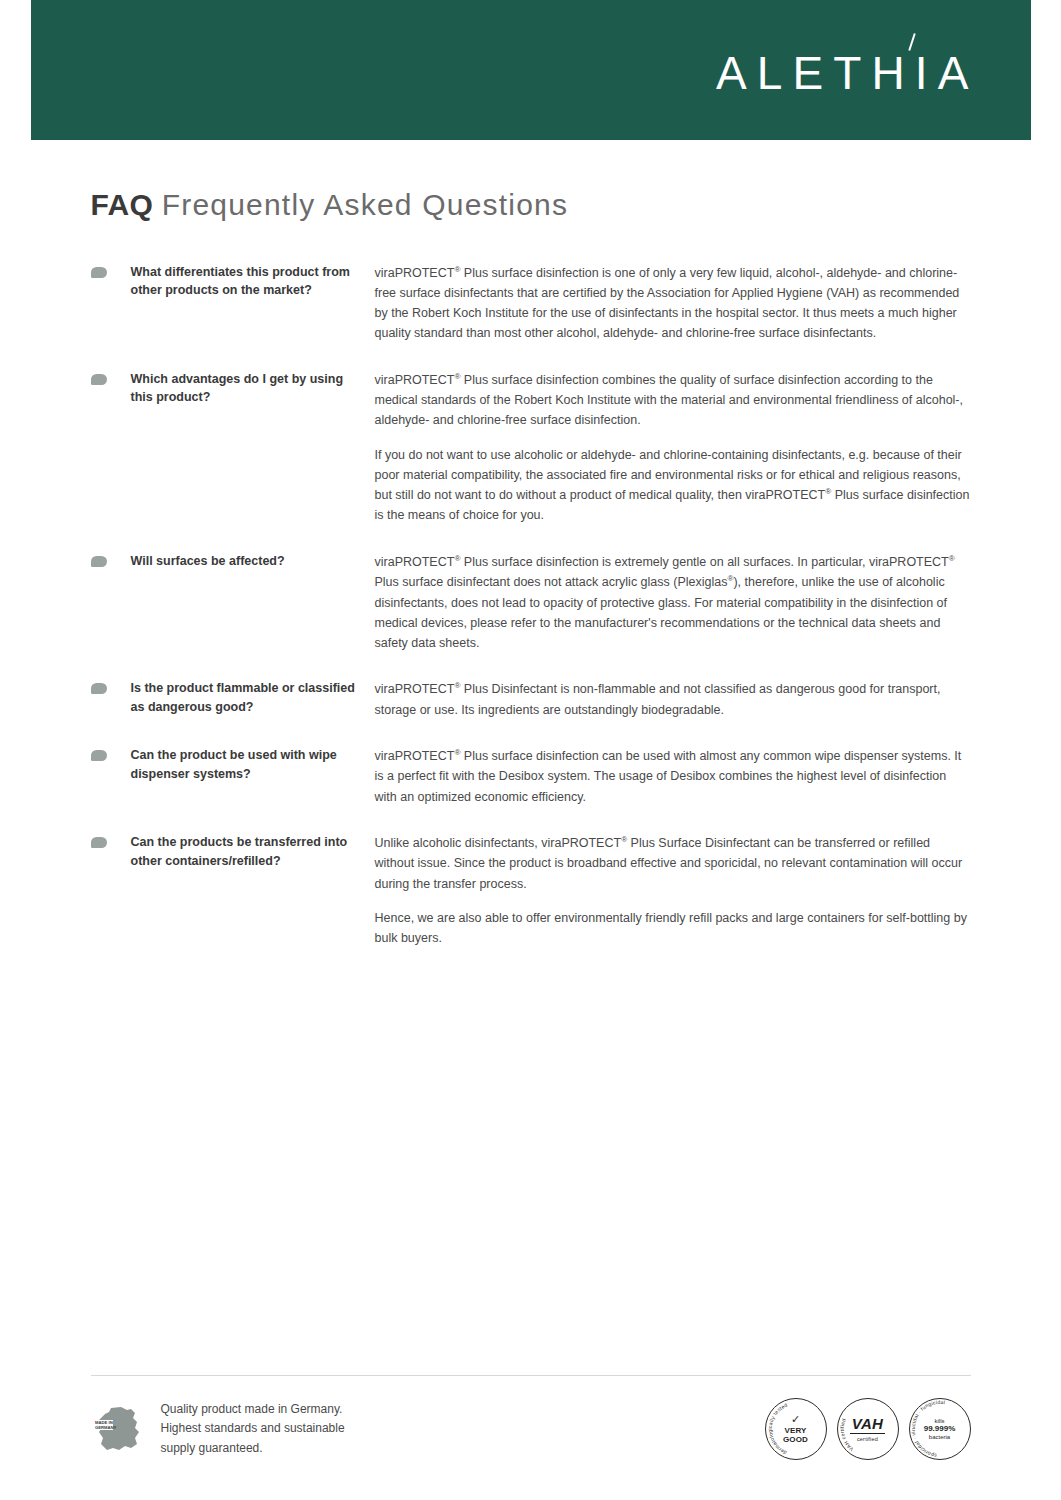ALETHIA
FAQ Frequently Asked Questions
What differentiates this product from other products on the market?
viraPROTECT® Plus surface disinfection is one of only a very few liquid, alcohol-, aldehyde- and chlorine-free surface disinfectants that are certified by the Association for Applied Hygiene (VAH) as recommended by the Robert Koch Institute for the use of disinfectants in the hospital sector. It thus meets a much higher quality standard than most other alcohol, aldehyde- and chlorine-free surface disinfectants.
Which advantages do I get by using this product?
viraPROTECT® Plus surface disinfection combines the quality of surface disinfection according to the medical standards of the Robert Koch Institute with the material and environmental friendliness of alcohol-, aldehyde- and chlorine-free surface disinfection.
If you do not want to use alcoholic or aldehyde- and chlorine-containing disinfectants, e.g. because of their poor material compatibility, the associated fire and environmental risks or for ethical and religious reasons, but still do not want to do without a product of medical quality, then viraPROTECT® Plus surface disinfection is the means of choice for you.
Will surfaces be affected?
viraPROTECT® Plus surface disinfection is extremely gentle on all surfaces. In particular, viraPROTECT® Plus surface disinfectant does not attack acrylic glass (Plexiglas®), therefore, unlike the use of alcoholic disinfectants, does not lead to opacity of protective glass. For material compatibility in the disinfection of medical devices, please refer to the manufacturer's recommendations or the technical data sheets and safety data sheets.
Is the product flammable or classified as dangerous good?
viraPROTECT® Plus Disinfectant is non-flammable and not classified as dangerous good for transport, storage or use. Its ingredients are outstandingly biodegradable.
Can the product be used with wipe dispenser systems?
viraPROTECT® Plus surface disinfection can be used with almost any common wipe dispenser systems. It is a perfect fit with the Desibox system. The usage of Desibox combines the highest level of disinfection with an optimized economic efficiency.
Can the products be transferred into other containers/refilled?
Unlike alcoholic disinfectants, viraPROTECT® Plus Surface Disinfectant can be transferred or refilled without issue. Since the product is broadband effective and sporicidal, no relevant contamination will occur during the transfer process.
Hence, we are also able to offer environmentally friendly refill packs and large containers for self-bottling by bulk buyers.
MADE IN GERMANY
Quality product made in Germany.
Highest standards and sustainable
supply guaranteed.
✓
VERY
GOOD
dermatologically tested
VAH
certified
VAH certified
kills
99.999%
bacteria
sporicidal · virucidal · fungicidal